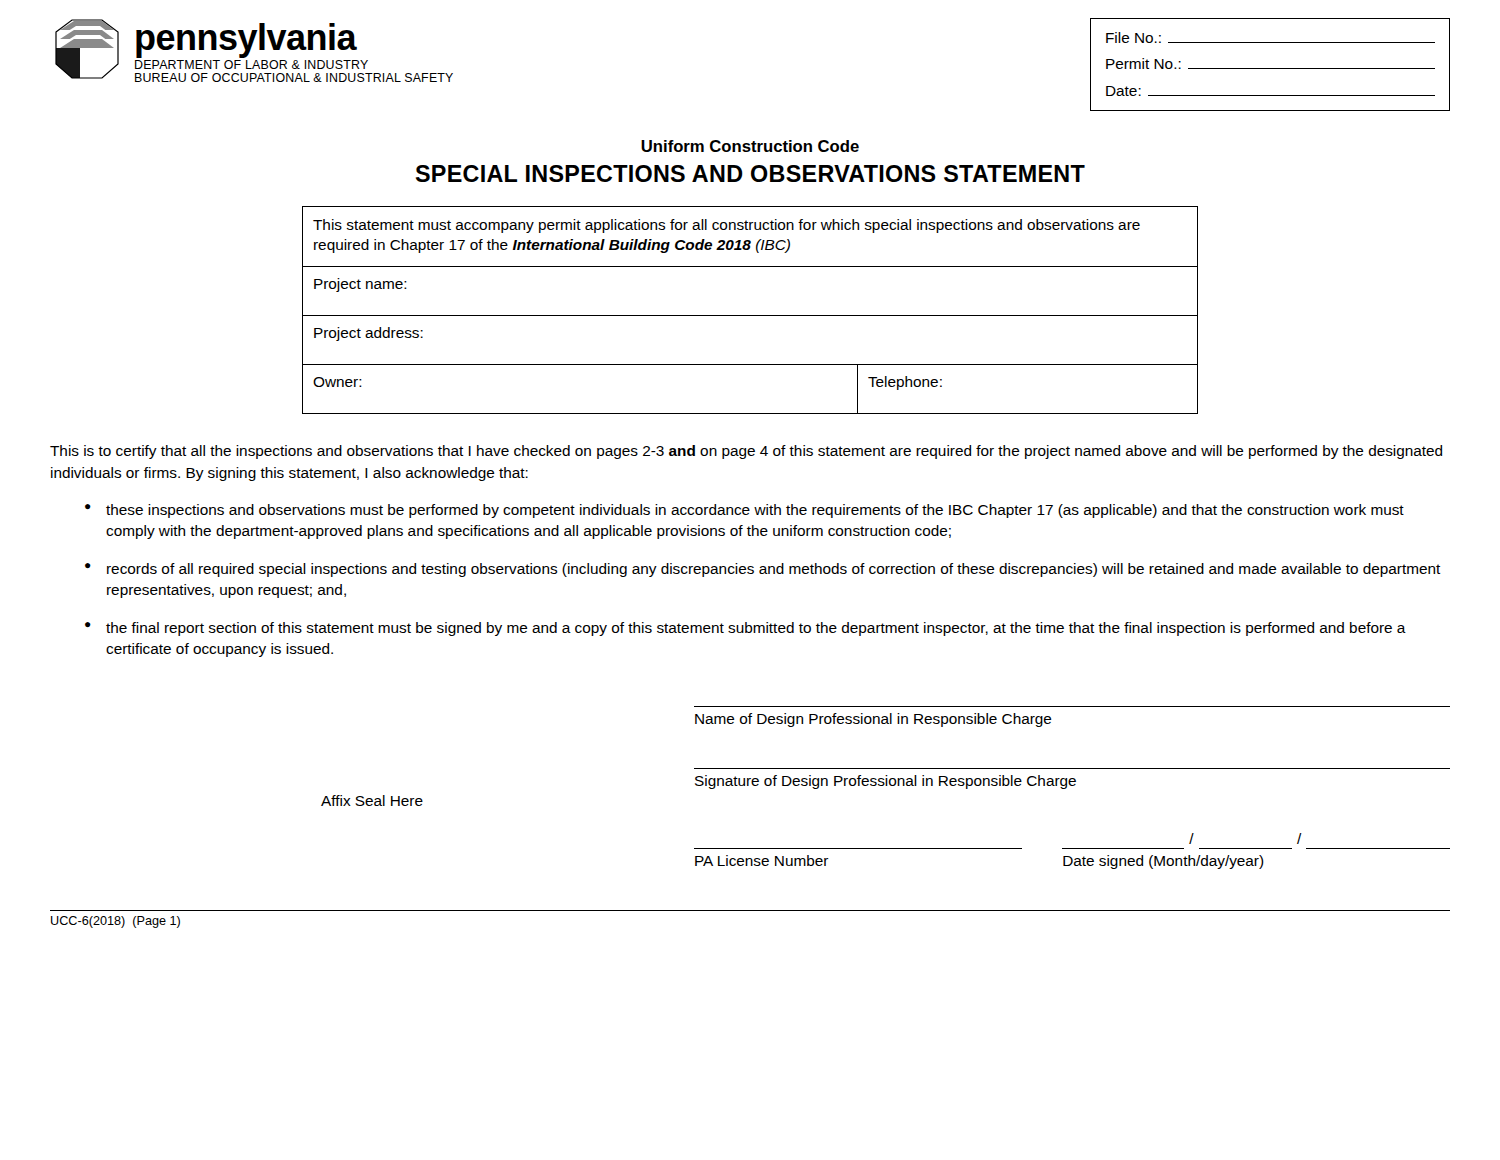pennsylvania
DEPARTMENT OF LABOR & INDUSTRY
BUREAU OF OCCUPATIONAL & INDUSTRIAL SAFETY
File No.:
Permit No.:
Date:
Uniform Construction Code
SPECIAL INSPECTIONS AND OBSERVATIONS STATEMENT
| This statement must accompany permit applications for all construction for which special inspections and observations are required in Chapter 17 of the International Building Code 2018 (IBC) |
| Project name: |
| Project address: |
| Owner: | Telephone: |
This is to certify that all the inspections and observations that I have checked on pages 2-3 and on page 4 of this statement are required for the project named above and will be performed by the designated individuals or firms. By signing this statement, I also acknowledge that:
these inspections and observations must be performed by competent individuals in accordance with the requirements of the IBC Chapter 17 (as applicable) and that the construction work must comply with the department-approved plans and specifications and all applicable provisions of the uniform construction code;
records of all required special inspections and testing observations (including any discrepancies and methods of correction of these discrepancies) will be retained and made available to department representatives, upon request; and,
the final report section of this statement must be signed by me and a copy of this statement submitted to the department inspector, at the time that the final inspection is performed and before a certificate of occupancy is issued.
Affix Seal Here
Name of Design Professional in Responsible Charge
Signature of Design Professional in Responsible Charge
PA License Number
/ /
Date signed (Month/day/year)
UCC-6(2018) (Page 1)